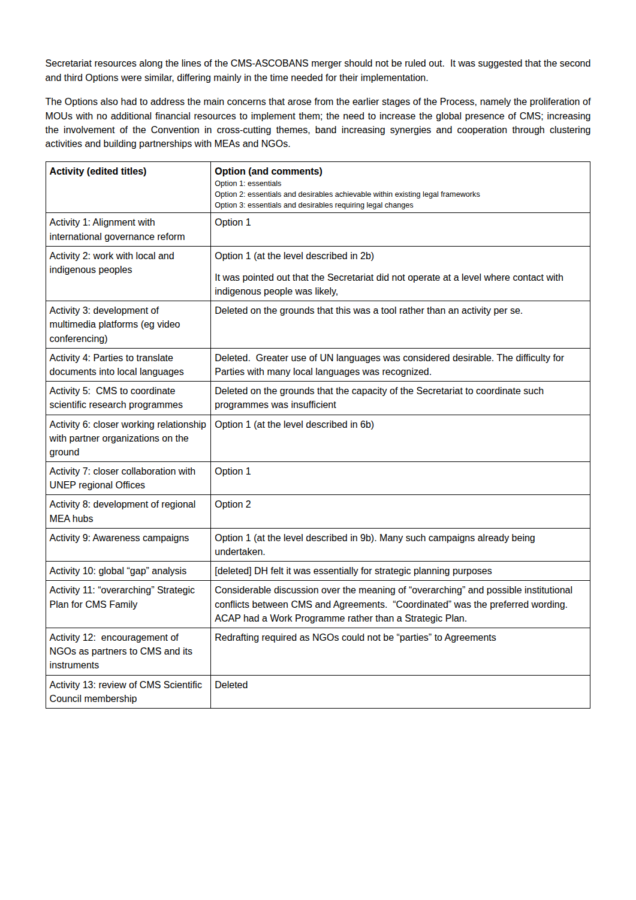Secretariat resources along the lines of the CMS-ASCOBANS merger should not be ruled out. It was suggested that the second and third Options were similar, differing mainly in the time needed for their implementation.
The Options also had to address the main concerns that arose from the earlier stages of the Process, namely the proliferation of MOUs with no additional financial resources to implement them; the need to increase the global presence of CMS; increasing the involvement of the Convention in cross-cutting themes, band increasing synergies and cooperation through clustering activities and building partnerships with MEAs and NGOs.
| Activity (edited titles) | Option (and comments) Option 1: essentials Option 2: essentials and desirables achievable within existing legal frameworks Option 3: essentials and desirables requiring legal changes |
| --- | --- |
| Activity 1: Alignment with international governance reform | Option 1 |
| Activity 2: work with local and indigenous peoples | Option 1 (at the level described in 2b) It was pointed out that the Secretariat did not operate at a level where contact with indigenous people was likely, |
| Activity 3: development of multimedia platforms (eg video conferencing) | Deleted on the grounds that this was a tool rather than an activity per se. |
| Activity 4: Parties to translate documents into local languages | Deleted. Greater use of UN languages was considered desirable. The difficulty for Parties with many local languages was recognized. |
| Activity 5: CMS to coordinate scientific research programmes | Deleted on the grounds that the capacity of the Secretariat to coordinate such programmes was insufficient |
| Activity 6: closer working relationship with partner organizations on the ground | Option 1 (at the level described in 6b) |
| Activity 7: closer collaboration with UNEP regional Offices | Option 1 |
| Activity 8: development of regional MEA hubs | Option 2 |
| Activity 9: Awareness campaigns | Option 1 (at the level described in 9b). Many such campaigns already being undertaken. |
| Activity 10: global “gap” analysis | [deleted] DH felt it was essentially for strategic planning purposes |
| Activity 11: “overarching” Strategic Plan for CMS Family | Considerable discussion over the meaning of “overarching” and possible institutional conflicts between CMS and Agreements. “Coordinated” was the preferred wording. ACAP had a Work Programme rather than a Strategic Plan. |
| Activity 12: encouragement of NGOs as partners to CMS and its instruments | Redrafting required as NGOs could not be “parties” to Agreements |
| Activity 13: review of CMS Scientific Council membership | Deleted |